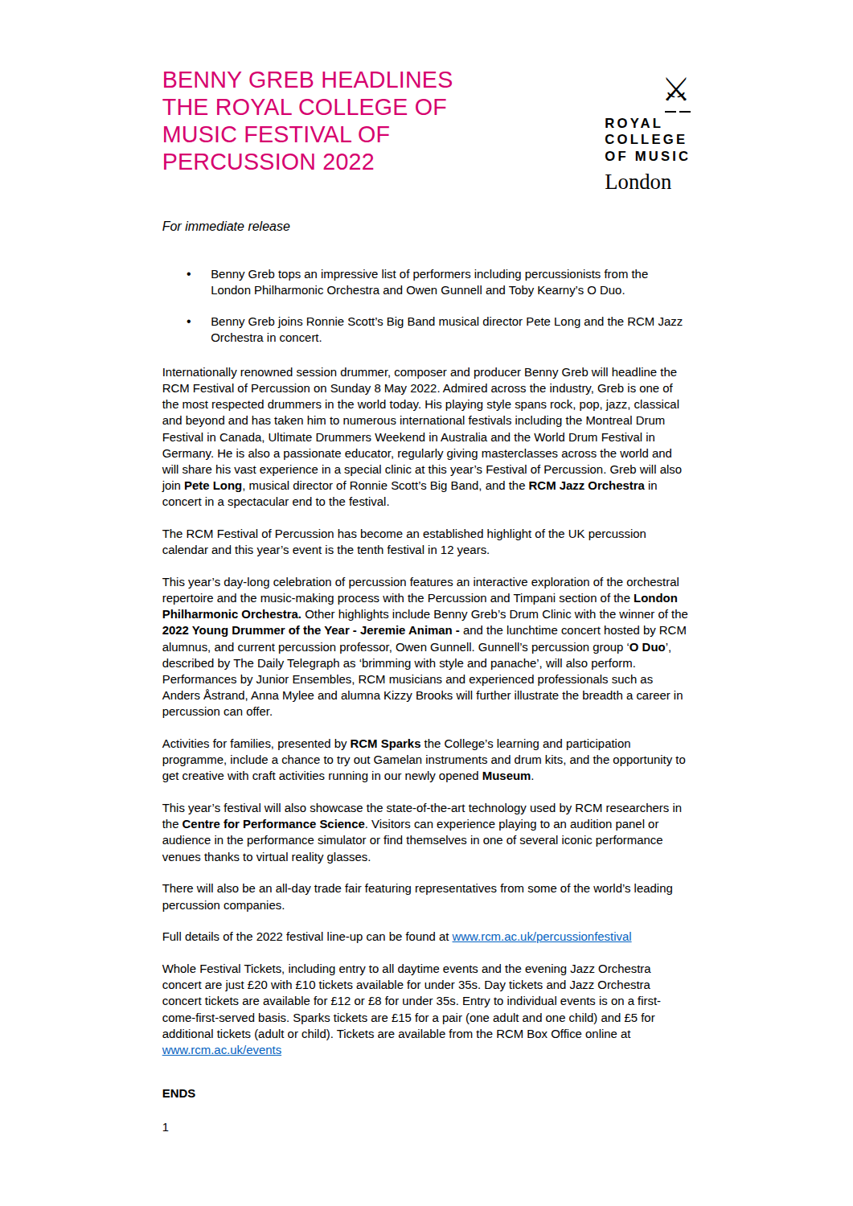Benny Greb headlines the Royal College of Music Festival of Percussion 2022
For immediate release
⚔
ROYAL
COLLEGE
OF MUSIC
London
Benny Greb tops an impressive list of performers including percussionists from the London Philharmonic Orchestra and Owen Gunnell and Toby Kearny’s O Duo.
Benny Greb joins Ronnie Scott’s Big Band musical director Pete Long and the RCM Jazz Orchestra in concert.
Internationally renowned session drummer, composer and producer Benny Greb will headline the RCM Festival of Percussion on Sunday 8 May 2022. Admired across the industry, Greb is one of the most respected drummers in the world today. His playing style spans rock, pop, jazz, classical and beyond and has taken him to numerous international festivals including the Montreal Drum Festival in Canada, Ultimate Drummers Weekend in Australia and the World Drum Festival in Germany. He is also a passionate educator, regularly giving masterclasses across the world and will share his vast experience in a special clinic at this year’s Festival of Percussion. Greb will also join Pete Long, musical director of Ronnie Scott’s Big Band, and the RCM Jazz Orchestra in concert in a spectacular end to the festival.
The RCM Festival of Percussion has become an established highlight of the UK percussion calendar and this year’s event is the tenth festival in 12 years.
This year’s day-long celebration of percussion features an interactive exploration of the orchestral repertoire and the music-making process with the Percussion and Timpani section of the London Philharmonic Orchestra. Other highlights include Benny Greb’s Drum Clinic with the winner of the 2022 Young Drummer of the Year - Jeremie Animan - and the lunchtime concert hosted by RCM alumnus, and current percussion professor, Owen Gunnell. Gunnell’s percussion group ‘O Duo’, described by The Daily Telegraph as ‘brimming with style and panache’, will also perform. Performances by Junior Ensembles, RCM musicians and experienced professionals such as Anders Åstrand, Anna Mylee and alumna Kizzy Brooks will further illustrate the breadth a career in percussion can offer.
Activities for families, presented by RCM Sparks the College’s learning and participation programme, include a chance to try out Gamelan instruments and drum kits, and the opportunity to get creative with craft activities running in our newly opened Museum.
This year’s festival will also showcase the state-of-the-art technology used by RCM researchers in the Centre for Performance Science. Visitors can experience playing to an audition panel or audience in the performance simulator or find themselves in one of several iconic performance venues thanks to virtual reality glasses.
There will also be an all-day trade fair featuring representatives from some of the world’s leading percussion companies.
Full details of the 2022 festival line-up can be found at www.rcm.ac.uk/percussionfestival
Whole Festival Tickets, including entry to all daytime events and the evening Jazz Orchestra concert are just £20 with £10 tickets available for under 35s. Day tickets and Jazz Orchestra concert tickets are available for £12 or £8 for under 35s. Entry to individual events is on a first-come-first-served basis. Sparks tickets are £15 for a pair (one adult and one child) and £5 for additional tickets (adult or child). Tickets are available from the RCM Box Office online at www.rcm.ac.uk/events
ENDS
1